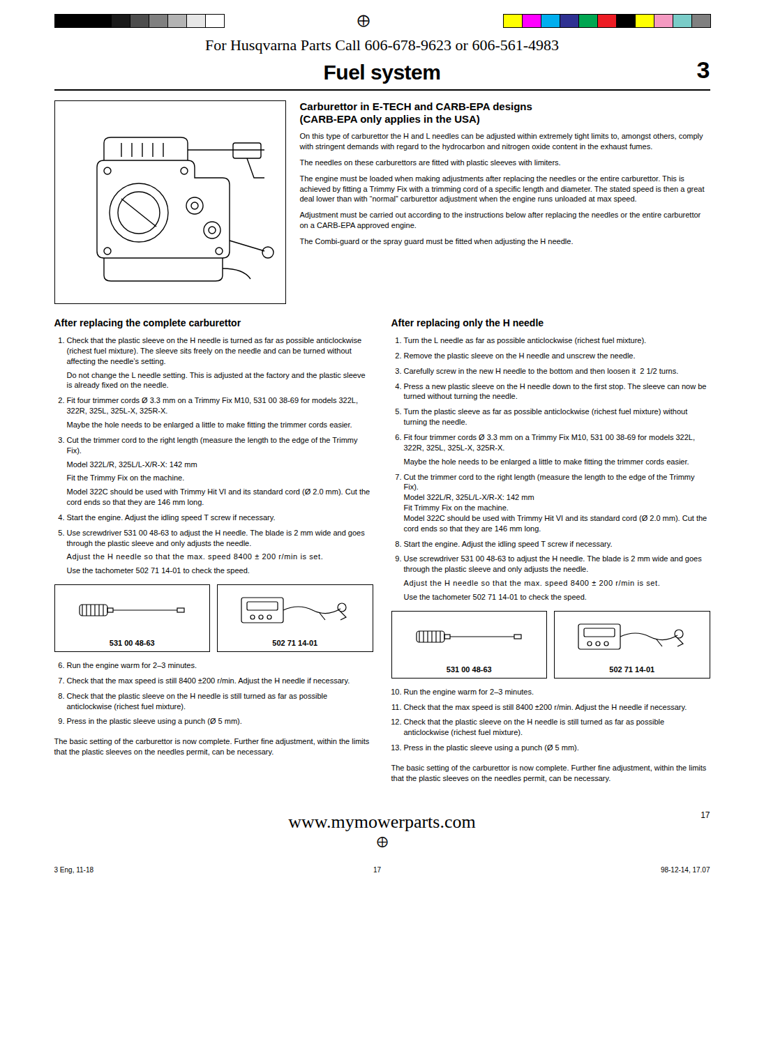⨁
For Husqvarna Parts Call 606-678-9623 or 606-561-4983
Fuel system
3
Carburettor in E-TECH and CARB-EPA designs
(CARB-EPA only applies in the USA)
On this type of carburettor the H and L needles can be adjusted within extremely tight limits to, amongst others, comply with stringent demands with regard to the hydrocarbon and nitrogen oxide content in the exhaust fumes.
The needles on these carburettors are fitted with plastic sleeves with limiters.
The engine must be loaded when making adjustments after replacing the needles or the entire carburettor. This is achieved by fitting a Trimmy Fix with a trimming cord of a specific length and diameter. The stated speed is then a great deal lower than with “normal” carburettor adjustment when the engine runs unloaded at max speed.
Adjustment must be carried out according to the instructions below after replacing the needles or the entire carburettor on a CARB-EPA approved engine.
The Combi-guard or the spray guard must be fitted when adjusting the H needle.
After replacing the complete carburettor
Check that the plastic sleeve on the H needle is turned as far as possible anticlockwise (richest fuel mixture). The sleeve sits freely on the needle and can be turned without affecting the needle’s setting.
Do not change the L needle setting. This is adjusted at the factory and the plastic sleeve is already fixed on the needle.
Fit four trimmer cords Ø 3.3 mm on a Trimmy Fix M10, 531 00 38-69 for models 322L, 322R, 325L, 325L-X, 325R-X.
Maybe the hole needs to be enlarged a little to make fitting the trimmer cords easier.
Cut the trimmer cord to the right length (measure the length to the edge of the Trimmy Fix).
Model 322L/R, 325L/L-X/R-X: 142 mm
Fit the Trimmy Fix on the machine.
Model 322C should be used with Trimmy Hit VI and its standard cord (Ø 2.0 mm). Cut the cord ends so that they are 146 mm long.
Start the engine. Adjust the idling speed T screw if necessary.
Use screwdriver 531 00 48-63 to adjust the H needle. The blade is 2 mm wide and goes through the plastic sleeve and only adjusts the needle.
Adjust the H needle so that the max. speed 8400 ± 200 r/min is set.
Use the tachometer 502 71 14-01 to check the speed.
531 00 48-63
502 71 14-01
Run the engine warm for 2–3 minutes.
Check that the max speed is still 8400 ±200 r/min. Adjust the H needle if necessary.
Check that the plastic sleeve on the H needle is still turned as far as possible anticlockwise (richest fuel mixture).
Press in the plastic sleeve using a punch (Ø 5 mm).
The basic setting of the carburettor is now complete. Further fine adjustment, within the limits that the plastic sleeves on the needles permit, can be necessary.
After replacing only the H needle
Turn the L needle as far as possible anticlockwise (richest fuel mixture).
Remove the plastic sleeve on the H needle and unscrew the needle.
Carefully screw in the new H needle to the bottom and then loosen it 2 1/2 turns.
Press a new plastic sleeve on the H needle down to the first stop. The sleeve can now be turned without turning the needle.
Turn the plastic sleeve as far as possible anticlockwise (richest fuel mixture) without turning the needle.
Fit four trimmer cords Ø 3.3 mm on a Trimmy Fix M10, 531 00 38-69 for models 322L, 322R, 325L, 325L-X, 325R-X.
Maybe the hole needs to be enlarged a little to make fitting the trimmer cords easier.
Cut the trimmer cord to the right length (measure the length to the edge of the Trimmy Fix).
Model 322L/R, 325L/L-X/R-X: 142 mm
Fit Trimmy Fix on the machine.
Model 322C should be used with Trimmy Hit VI and its standard cord (Ø 2.0 mm). Cut the cord ends so that they are 146 mm long.
Start the engine. Adjust the idling speed T screw if necessary.
Use screwdriver 531 00 48-63 to adjust the H needle. The blade is 2 mm wide and goes through the plastic sleeve and only adjusts the needle.
Adjust the H needle so that the max. speed 8400 ± 200 r/min is set.
Use the tachometer 502 71 14-01 to check the speed.
531 00 48-63
502 71 14-01
Run the engine warm for 2–3 minutes.
Check that the max speed is still 8400 ±200 r/min. Adjust the H needle if necessary.
Check that the plastic sleeve on the H needle is still turned as far as possible anticlockwise (richest fuel mixture).
Press in the plastic sleeve using a punch (Ø 5 mm).
The basic setting of the carburettor is now complete. Further fine adjustment, within the limits that the plastic sleeves on the needles permit, can be necessary.
17
www.mymowerparts.com
⨁
3 Eng, 11-18 17 98-12-14, 17.07